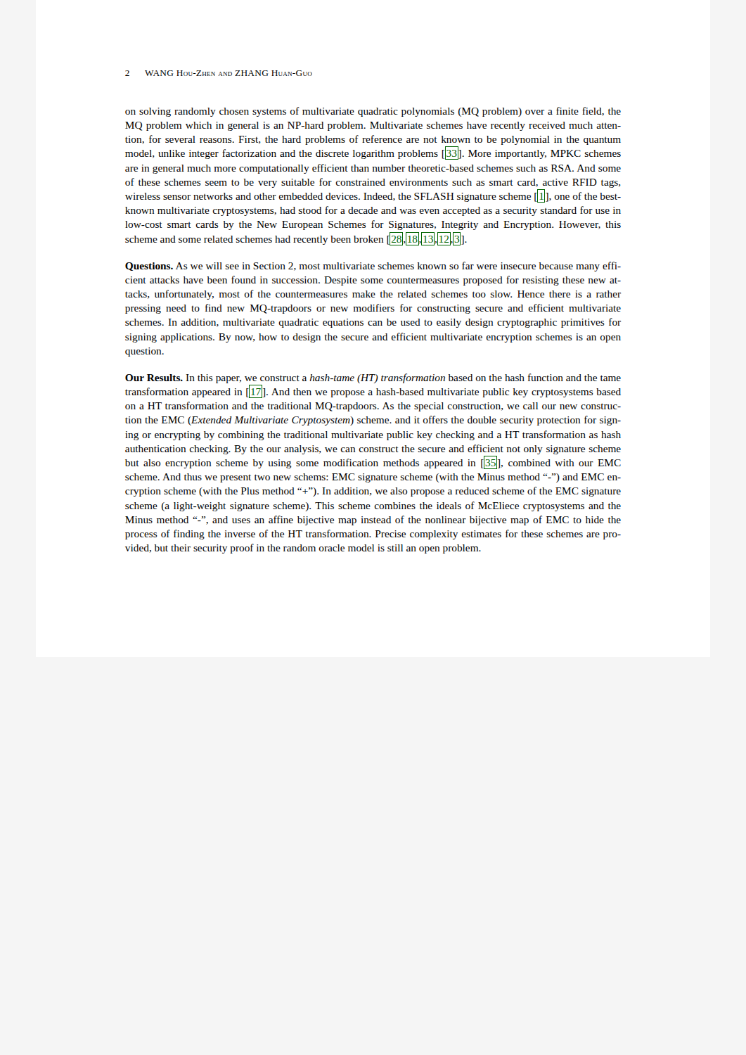2 WANG Hou-Zhen and ZHANG Huan-Guo
on solving randomly chosen systems of multivariate quadratic polynomials (MQ problem) over a finite field, the MQ problem which in general is an NP-hard problem. Multivariate schemes have recently received much attention, for several reasons. First, the hard problems of reference are not known to be polynomial in the quantum model, unlike integer factorization and the discrete logarithm problems [33]. More importantly, MPKC schemes are in general much more computationally efficient than number theoretic-based schemes such as RSA. And some of these schemes seem to be very suitable for constrained environments such as smart card, active RFID tags, wireless sensor networks and other embedded devices. Indeed, the SFLASH signature scheme [1], one of the best-known multivariate cryptosystems, had stood for a decade and was even accepted as a security standard for use in low-cost smart cards by the New European Schemes for Signatures, Integrity and Encryption. However, this scheme and some related schemes had recently been broken [28,18,13,12,3].
Questions. As we will see in Section 2, most multivariate schemes known so far were insecure because many efficient attacks have been found in succession. Despite some countermeasures proposed for resisting these new attacks, unfortunately, most of the countermeasures make the related schemes too slow. Hence there is a rather pressing need to find new MQ-trapdoors or new modifiers for constructing secure and efficient multivariate schemes. In addition, multivariate quadratic equations can be used to easily design cryptographic primitives for signing applications. By now, how to design the secure and efficient multivariate encryption schemes is an open question.
Our Results. In this paper, we construct a hash-tame (HT) transformation based on the hash function and the tame transformation appeared in [17]. And then we propose a hash-based multivariate public key cryptosystems based on a HT transformation and the traditional MQ-trapdoors. As the special construction, we call our new construction the EMC (Extended Multivariate Cryptosystem) scheme. and it offers the double security protection for signing or encrypting by combining the traditional multivariate public key checking and a HT transformation as hash authentication checking. By the our analysis, we can construct the secure and efficient not only signature scheme but also encryption scheme by using some modification methods appeared in [35], combined with our EMC scheme. And thus we present two new schems: EMC signature scheme (with the Minus method “-”) and EMC encryption scheme (with the Plus method “+”). In addition, we also propose a reduced scheme of the EMC signature scheme (a light-weight signature scheme). This scheme combines the ideals of McEliece cryptosystems and the Minus method “-”, and uses an affine bijective map instead of the nonlinear bijective map of EMC to hide the process of finding the inverse of the HT transformation. Precise complexity estimates for these schemes are provided, but their security proof in the random oracle model is still an open problem.